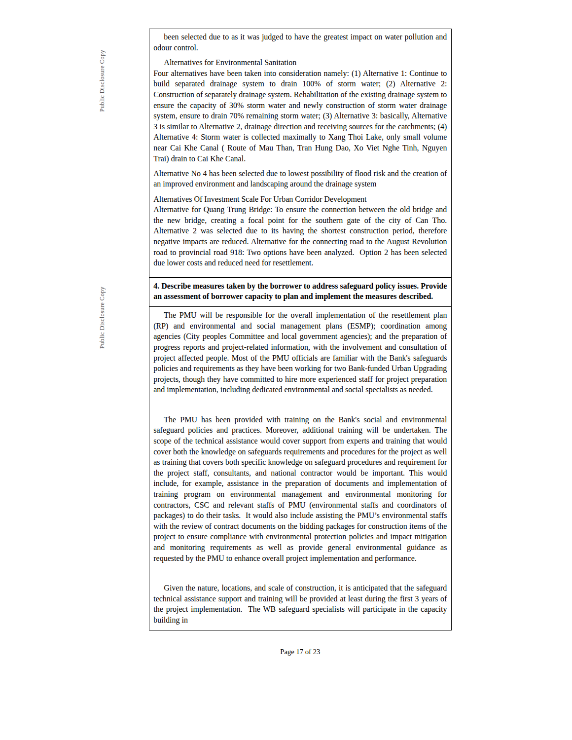Public Disclosure Copy
Public Disclosure Copy
| been selected due to as it was judged to have the greatest impact on water pollution and odour control. Alternatives for Environmental Sanitation Four alternatives have been taken into consideration namely: (1) Alternative 1: Continue to build separated drainage system to drain 100% of storm water; (2) Alternative 2: Construction of separately drainage system. Rehabilitation of the existing drainage system to ensure the capacity of 30% storm water and newly construction of storm water drainage system, ensure to drain 70% remaining storm water; (3) Alternative 3: basically, Alternative 3 is similar to Alternative 2, drainage direction and receiving sources for the catchments; (4) Alternative 4: Storm water is collected maximally to Xang Thoi Lake, only small volume near Cai Khe Canal ( Route of Mau Than, Tran Hung Dao, Xo Viet Nghe Tinh, Nguyen Trai) drain to Cai Khe Canal. Alternative No 4 has been selected due to lowest possibility of flood risk and the creation of an improved environment and landscaping around the drainage system Alternatives Of Investment Scale For Urban Corridor Development Alternative for Quang Trung Bridge: To ensure the connection between the old bridge and the new bridge, creating a focal point for the southern gate of the city of Can Tho. Alternative 2 was selected due to its having the shortest construction period, therefore negative impacts are reduced. Alternative for the connecting road to the August Revolution road to provincial road 918: Two options have been analyzed. Option 2 has been selected due lower costs and reduced need for resettlement. |
| 4. Describe measures taken by the borrower to address safeguard policy issues. Provide an assessment of borrower capacity to plan and implement the measures described. |
| The PMU will be responsible for the overall implementation of the resettlement plan (RP) and environmental and social management plans (ESMP); coordination among agencies (City peoples Committee and local government agencies); and the preparation of progress reports and project-related information, with the involvement and consultation of project affected people. Most of the PMU officials are familiar with the Bank's safeguards policies and requirements as they have been working for two Bank-funded Urban Upgrading projects, though they have committed to hire more experienced staff for project preparation and implementation, including dedicated environmental and social specialists as needed. The PMU has been provided with training on the Bank's social and environmental safeguard policies and practices. Moreover, additional training will be undertaken. The scope of the technical assistance would cover support from experts and training that would cover both the knowledge on safeguards requirements and procedures for the project as well as training that covers both specific knowledge on safeguard procedures and requirement for the project staff, consultants, and national contractor would be important. This would include, for example, assistance in the preparation of documents and implementation of training program on environmental management and environmental monitoring for contractors, CSC and relevant staffs of PMU (environmental staffs and coordinators of packages) to do their tasks. It would also include assisting the PMU’s environmental staffs with the review of contract documents on the bidding packages for construction items of the project to ensure compliance with environmental protection policies and impact mitigation and monitoring requirements as well as provide general environmental guidance as requested by the PMU to enhance overall project implementation and performance. Given the nature, locations, and scale of construction, it is anticipated that the safeguard technical assistance support and training will be provided at least during the first 3 years of the project implementation. The WB safeguard specialists will participate in the capacity building in |
Page 17 of 23